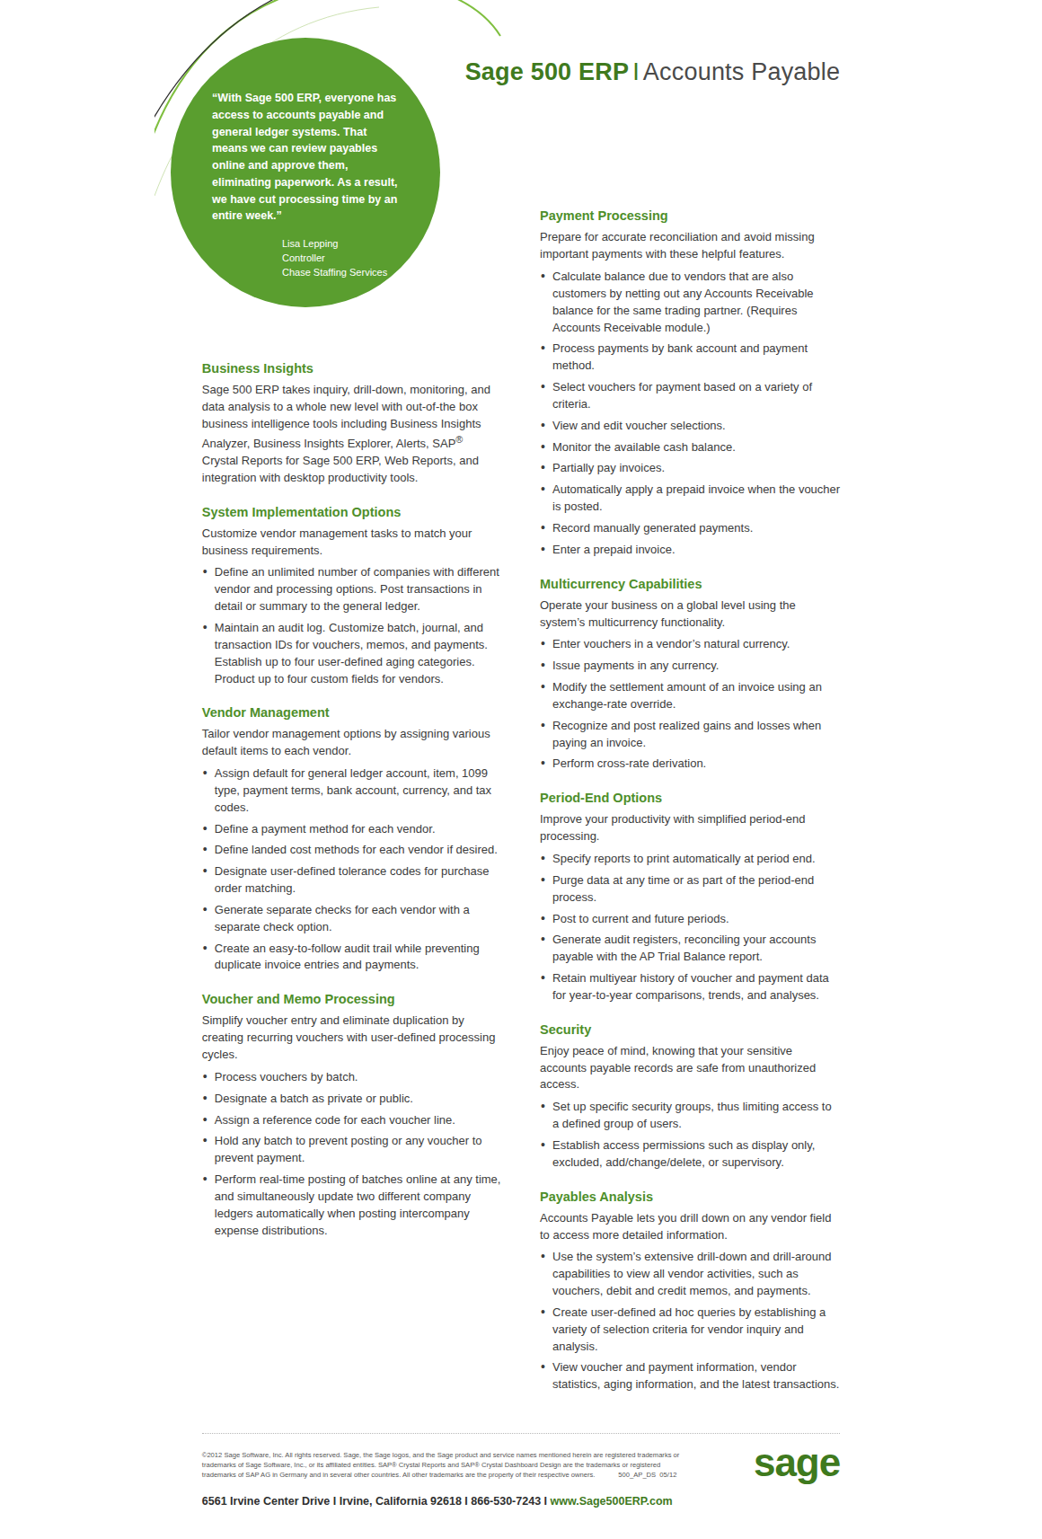Sage 500 ERP IAccounts Payable
“With Sage 500 ERP, everyone has access to accounts payable and general ledger systems. That means we can review payables online and approve them, eliminating paperwork. As a result, we have cut processing time by an entire week.”
Lisa Lepping
Controller
Chase Staffing Services
Business Insights
Sage 500 ERP takes inquiry, drill-down, monitoring, and data analysis to a whole new level with out-of-the box business intelligence tools including Business Insights Analyzer, Business Insights Explorer, Alerts, SAP® Crystal Reports for Sage 500 ERP, Web Reports, and integration with desktop productivity tools.
System Implementation Options
Customize vendor management tasks to match your business requirements.
Define an unlimited number of companies with different vendor and processing options. Post transactions in detail or summary to the general ledger.
Maintain an audit log. Customize batch, journal, and transaction IDs for vouchers, memos, and payments. Establish up to four user-defined aging categories. Product up to four custom fields for vendors.
Vendor Management
Tailor vendor management options by assigning various default items to each vendor.
Assign default for general ledger account, item, 1099 type, payment terms, bank account, currency, and tax codes.
Define a payment method for each vendor.
Define landed cost methods for each vendor if desired.
Designate user-defined tolerance codes for purchase order matching.
Generate separate checks for each vendor with a separate check option.
Create an easy-to-follow audit trail while preventing duplicate invoice entries and payments.
Voucher and Memo Processing
Simplify voucher entry and eliminate duplication by creating recurring vouchers with user-defined processing cycles.
Process vouchers by batch.
Designate a batch as private or public.
Assign a reference code for each voucher line.
Hold any batch to prevent posting or any voucher to prevent payment.
Perform real-time posting of batches online at any time, and simultaneously update two different company ledgers automatically when posting intercompany expense distributions.
Payment Processing
Prepare for accurate reconciliation and avoid missing important payments with these helpful features.
Calculate balance due to vendors that are also customers by netting out any Accounts Receivable balance for the same trading partner. (Requires Accounts Receivable module.)
Process payments by bank account and payment method.
Select vouchers for payment based on a variety of criteria.
View and edit voucher selections.
Monitor the available cash balance.
Partially pay invoices.
Automatically apply a prepaid invoice when the voucher is posted.
Record manually generated payments.
Enter a prepaid invoice.
Multicurrency Capabilities
Operate your business on a global level using the system’s multicurrency functionality.
Enter vouchers in a vendor’s natural currency.
Issue payments in any currency.
Modify the settlement amount of an invoice using an exchange-rate override.
Recognize and post realized gains and losses when paying an invoice.
Perform cross-rate derivation.
Period-End Options
Improve your productivity with simplified period-end processing.
Specify reports to print automatically at period end.
Purge data at any time or as part of the period-end process.
Post to current and future periods.
Generate audit registers, reconciling your accounts payable with the AP Trial Balance report.
Retain multiyear history of voucher and payment data for year-to-year comparisons, trends, and analyses.
Security
Enjoy peace of mind, knowing that your sensitive accounts payable records are safe from unauthorized access.
Set up specific security groups, thus limiting access to a defined group of users.
Establish access permissions such as display only, excluded, add/change/delete, or supervisory.
Payables Analysis
Accounts Payable lets you drill down on any vendor field to access more detailed information.
Use the system’s extensive drill-down and drill-around capabilities to view all vendor activities, such as vouchers, debit and credit memos, and payments.
Create user-defined ad hoc queries by establishing a variety of selection criteria for vendor inquiry and analysis.
View voucher and payment information, vendor statistics, aging information, and the latest transactions.
©2012 Sage Software, Inc. All rights reserved. Sage, the Sage logos, and the Sage product and service names mentioned herein are registered trademarks or trademarks of Sage Software, Inc., or its affiliated entities. SAP® Crystal Reports and SAP® Crystal Dashboard Design are the trademarks or registered trademarks of SAP AG in Germany and in several other countries. All other trademarks are the property of their respective owners.500_AP_DS 05/12
sage
6561 Irvine Center Drive I Irvine, California 92618 I 866-530-7243 I www.Sage500ERP.com